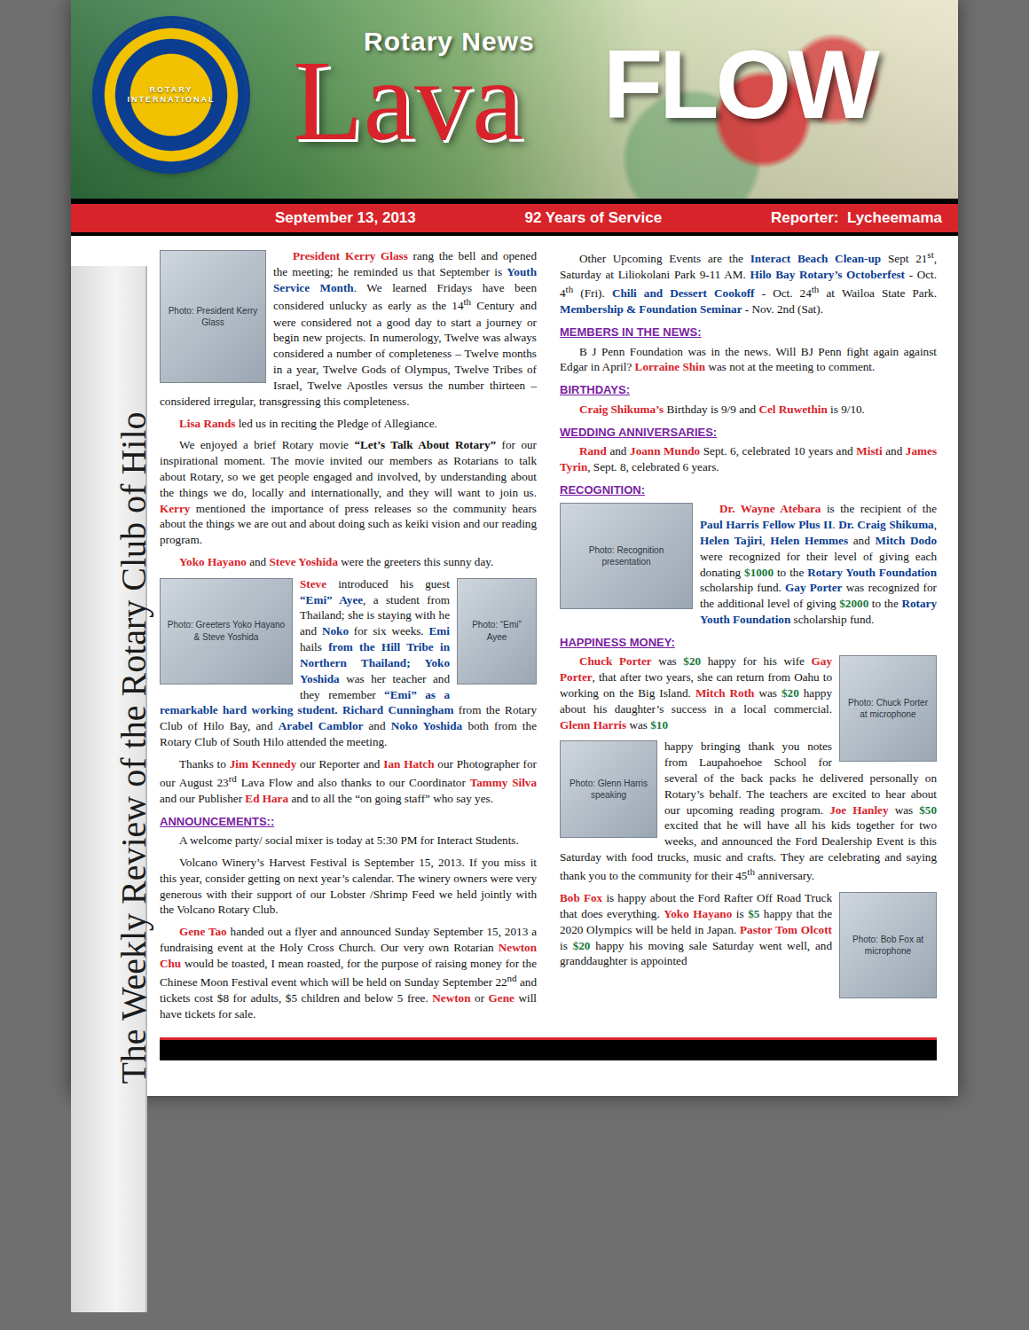ROTARY
INTERNATIONAL
Rotary News
Lava
FLOW
September 13, 2013 92 Years of Service Reporter: Lycheemama
The Weekly Review of the Rotary Club of Hilo
Photo: President Kerry Glass
President Kerry Glass rang the bell and opened the meeting; he reminded us that September is Youth Service Month. We learned Fridays have been considered unlucky as early as the 14th Century and were considered not a good day to start a journey or begin new projects. In numerology, Twelve was always considered a number of completeness – Twelve months in a year, Twelve Gods of Olympus, Twelve Tribes of Israel, Twelve Apostles versus the number thirteen – considered irregular, transgressing this completeness.
Lisa Rands led us in reciting the Pledge of Allegiance.
We enjoyed a brief Rotary movie “Let’s Talk About Rotary” for our inspirational moment. The movie invited our members as Rotarians to talk about Rotary, so we get people engaged and involved, by understanding about the things we do, locally and internationally, and they will want to join us. Kerry mentioned the importance of press releases so the community hears about the things we are out and about doing such as keiki vision and our reading program.
Yoko Hayano and Steve Yoshida were the greeters this sunny day.
Photo: Greeters Yoko Hayano & Steve Yoshida
Photo: “Emi” Ayee
Steve introduced his guest “Emi” Ayee, a student from Thailand; she is staying with he and Noko for six weeks. Emi hails from the Hill Tribe in Northern Thailand; Yoko Yoshida was her teacher and they remember “Emi” as a remarkable hard working student. Richard Cunningham from the Rotary Club of Hilo Bay, and Arabel Camblor and Noko Yoshida both from the Rotary Club of South Hilo attended the meeting.
Thanks to Jim Kennedy our Reporter and Ian Hatch our Photographer for our August 23rd Lava Flow and also thanks to our Coordinator Tammy Silva and our Publisher Ed Hara and to all the “on going staff” who say yes.
ANNOUNCEMENTS::
A welcome party/ social mixer is today at 5:30 PM for Interact Students.
Volcano Winery’s Harvest Festival is September 15, 2013. If you miss it this year, consider getting on next year’s calendar. The winery owners were very generous with their support of our Lobster /Shrimp Feed we held jointly with the Volcano Rotary Club.
Gene Tao handed out a flyer and announced Sunday September 15, 2013 a fundraising event at the Holy Cross Church. Our very own Rotarian Newton Chu would be toasted, I mean roasted, for the purpose of raising money for the Chinese Moon Festival event which will be held on Sunday September 22nd and tickets cost $8 for adults, $5 children and below 5 free. Newton or Gene will have tickets for sale.
Other Upcoming Events are the Interact Beach Clean-up Sept 21st, Saturday at Liliokolani Park 9-11 AM. Hilo Bay Rotary’s Octoberfest - Oct. 4th (Fri). Chili and Dessert Cookoff - Oct. 24th at Wailoa State Park. Membership & Foundation Seminar - Nov. 2nd (Sat).
MEMBERS IN THE NEWS:
B J Penn Foundation was in the news. Will BJ Penn fight again against Edgar in April? Lorraine Shin was not at the meeting to comment.
BIRTHDAYS:
Craig Shikuma’s Birthday is 9/9 and Cel Ruwethin is 9/10.
WEDDING ANNIVERSARIES:
Rand and Joann Mundo Sept. 6, celebrated 10 years and Misti and James Tyrin, Sept. 8, celebrated 6 years.
RECOGNITION:
Photo: Recognition presentation
Dr. Wayne Atebara is the recipient of the Paul Harris Fellow Plus II. Dr. Craig Shikuma, Helen Tajiri, Helen Hemmes and Mitch Dodo were recognized for their level of giving each donating $1000 to the Rotary Youth Foundation scholarship fund. Gay Porter was recognized for the additional level of giving $2000 to the Rotary Youth Foundation scholarship fund.
HAPPINESS MONEY:
Photo: Chuck Porter at microphone
Chuck Porter was $20 happy for his wife Gay Porter, that after two years, she can return from Oahu to working on the Big Island. Mitch Roth was $20 happy about his daughter’s success in a local commercial. Glenn Harris was $10
Photo: Glenn Harris speaking
happy bringing thank you notes from Laupahoehoe School for several of the back packs he delivered personally on Rotary’s behalf. The teachers are excited to hear about our upcoming reading program. Joe Hanley was $50 excited that he will have all his kids together for two weeks, and announced the Ford Dealership Event is this Saturday with food trucks, music and crafts. They are celebrating and saying thank you to the community for their 45th anniversary.
Photo: Bob Fox at microphone
Bob Fox is happy about the Ford Rafter Off Road Truck that does everything. Yoko Hayano is $5 happy that the 2020 Olympics will be held in Japan. Pastor Tom Olcott is $20 happy his moving sale Saturday went well, and granddaughter is appointed